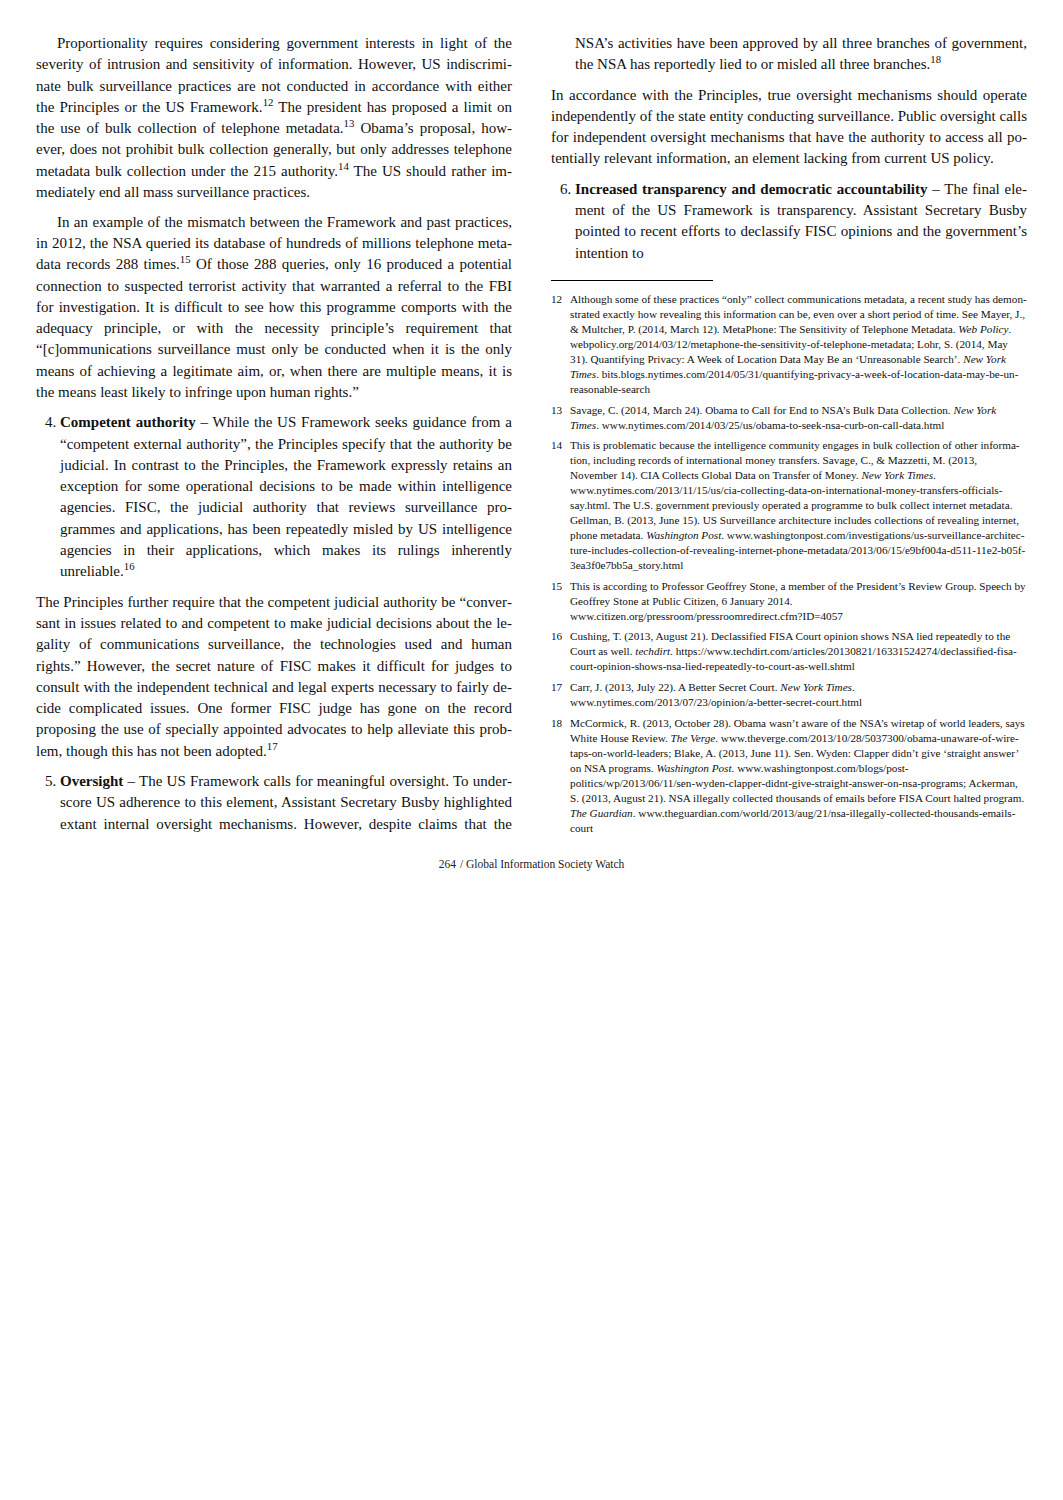Proportionality requires considering government interests in light of the severity of intrusion and sensitivity of information. However, US indiscriminate bulk surveillance practices are not conducted in accordance with either the Principles or the US Framework.12 The president has proposed a limit on the use of bulk collection of telephone metadata.13 Obama’s proposal, however, does not prohibit bulk collection generally, but only addresses telephone metadata bulk collection under the 215 authority.14 The US should rather immediately end all mass surveillance practices.
In an example of the mismatch between the Framework and past practices, in 2012, the NSA queried its database of hundreds of millions telephone metadata records 288 times.15 Of those 288 queries, only 16 produced a potential connection to suspected terrorist activity that warranted a referral to the FBI for investigation. It is difficult to see how this programme comports with the adequacy principle, or with the necessity principle’s requirement that “[c]ommunications surveillance must only be conducted when it is the only means of achieving a legitimate aim, or, when there are multiple means, it is the means least likely to infringe upon human rights.”
Competent authority – While the US Framework seeks guidance from a “competent external authority”, the Principles specify that the authority be judicial. In contrast to the Principles, the Framework expressly retains an exception for some operational decisions to be made within intelligence agencies. FISC, the judicial authority that reviews surveillance programmes and applications, has been repeatedly misled by US intelligence agencies in their applications, which makes its rulings inherently unreliable.16
The Principles further require that the competent judicial authority be “conversant in issues related to and competent to make judicial decisions about the legality of communications surveillance, the technologies used and human rights.” However, the secret nature of FISC makes it difficult for judges to consult with the independent technical and legal experts necessary to fairly decide complicated issues. One former FISC judge has gone on the record proposing the use of specially appointed advocates to help alleviate this problem, though this has not been adopted.17
Oversight – The US Framework calls for meaningful oversight. To underscore US adherence to this element, Assistant Secretary Busby highlighted extant internal oversight mechanisms. However, despite claims that the NSA’s activities have been approved by all three branches of government, the NSA has reportedly lied to or misled all three branches.18
In accordance with the Principles, true oversight mechanisms should operate independently of the state entity conducting surveillance. Public oversight calls for independent oversight mechanisms that have the authority to access all potentially relevant information, an element lacking from current US policy.
Increased transparency and democratic accountability – The final element of the US Framework is transparency. Assistant Secretary Busby pointed to recent efforts to declassify FISC opinions and the government’s intention to
12 Although some of these practices “only” collect communications metadata, a recent study has demonstrated exactly how revealing this information can be, even over a short period of time. See Mayer, J., & Multcher, P. (2014, March 12). MetaPhone: The Sensitivity of Telephone Metadata. Web Policy. webpolicy.org/2014/03/12/metaphone-the-sensitivity-of-telephone-metadata; Lohr, S. (2014, May 31). Quantifying Privacy: A Week of Location Data May Be an ‘Unreasonable Search’. New York Times. bits.blogs.nytimes.com/2014/05/31/quantifying-privacy-a-week-of-location-data-may-be-unreasonable-search
13 Savage, C. (2014, March 24). Obama to Call for End to NSA’s Bulk Data Collection. New York Times. www.nytimes.com/2014/03/25/us/obama-to-seek-nsa-curb-on-call-data.html
14 This is problematic because the intelligence community engages in bulk collection of other information, including records of international money transfers. Savage, C., & Mazzetti, M. (2013, November 14). CIA Collects Global Data on Transfer of Money. New York Times. www.nytimes.com/2013/11/15/us/cia-collecting-data-on-international-money-transfers-officials-say.html. The U.S. government previously operated a programme to bulk collect internet metadata. Gellman, B. (2013, June 15). US Surveillance architecture includes collections of revealing internet, phone metadata. Washington Post. www.washingtonpost.com/investigations/us-surveillance-architecture-includes-collection-of-revealing-internet-phone-metadata/2013/06/15/e9bf004a-d511-11e2-b05f-3ea3f0e7bb5a_story.html
15 This is according to Professor Geoffrey Stone, a member of the President’s Review Group. Speech by Geoffrey Stone at Public Citizen, 6 January 2014. www.citizen.org/pressroom/pressroomredirect.cfm?ID=4057
16 Cushing, T. (2013, August 21). Declassified FISA Court opinion shows NSA lied repeatedly to the Court as well. techdirt. https://www.techdirt.com/articles/20130821/16331524274/declassified-fisa-court-opinion-shows-nsa-lied-repeatedly-to-court-as-well.shtml
17 Carr, J. (2013, July 22). A Better Secret Court. New York Times. www.nytimes.com/2013/07/23/opinion/a-better-secret-court.html
18 McCormick, R. (2013, October 28). Obama wasn’t aware of the NSA’s wiretap of world leaders, says White House Review. The Verge. www.theverge.com/2013/10/28/5037300/obama-unaware-of-wiretaps-on-world-leaders; Blake, A. (2013, June 11). Sen. Wyden: Clapper didn’t give ‘straight answer’ on NSA programs. Washington Post. www.washingtonpost.com/blogs/post-politics/wp/2013/06/11/sen-wyden-clapper-didnt-give-straight-answer-on-nsa-programs; Ackerman, S. (2013, August 21). NSA illegally collected thousands of emails before FISA Court halted program. The Guardian. www.theguardian.com/world/2013/aug/21/nsa-illegally-collected-thousands-emails-court
264/ Global Information Society Watch